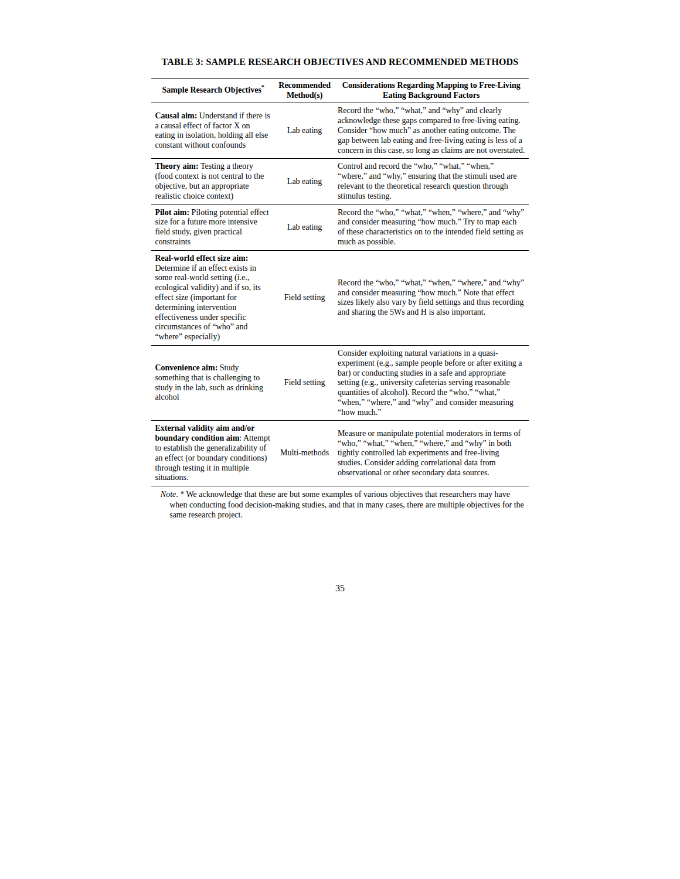Table 3: Sample Research Objectives and Recommended Methods
| Sample Research Objectives * | Recommended Method(s) | Considerations Regarding Mapping to Free-Living Eating Background Factors |
| --- | --- | --- |
| Causal aim: Understand if there is a causal effect of factor X on eating in isolation, holding all else constant without confounds | Lab eating | Record the “who,” “what,” and “why” and clearly acknowledge these gaps compared to free-living eating. Consider “how much” as another eating outcome. The gap between lab eating and free-living eating is less of a concern in this case, so long as claims are not overstated. |
| Theory aim: Testing a theory (food context is not central to the objective, but an appropriate realistic choice context) | Lab eating | Control and record the “who,” “what,” “when,” “where,” and “why,” ensuring that the stimuli used are relevant to the theoretical research question through stimulus testing. |
| Pilot aim: Piloting potential effect size for a future more intensive field study, given practical constraints | Lab eating | Record the “who,” “what,” “when,” “where,” and “why” and consider measuring “how much.” Try to map each of these characteristics on to the intended field setting as much as possible. |
| Real-world effect size aim: Determine if an effect exists in some real-world setting (i.e., ecological validity) and if so, its effect size (important for determining intervention effectiveness under specific circumstances of “who” and “where” especially) | Field setting | Record the “who,” “what,” “when,” “where,” and “why” and consider measuring “how much.” Note that effect sizes likely also vary by field settings and thus recording and sharing the 5Ws and H is also important. |
| Convenience aim: Study something that is challenging to study in the lab, such as drinking alcohol | Field setting | Consider exploiting natural variations in a quasi-experiment (e.g., sample people before or after exiting a bar) or conducting studies in a safe and appropriate setting (e.g., university cafeterias serving reasonable quantities of alcohol). Record the “who,” “what,” “when,” “where,” and “why” and consider measuring “how much.” |
| External validity aim and/or boundary condition aim : Attempt to establish the generalizability of an effect (or boundary conditions) through testing it in multiple situations. | Multi-methods | Measure or manipulate potential moderators in terms of “who,” “what,” “when,” “where,” and “why” in both tightly controlled lab experiments and free-living studies. Consider adding correlational data from observational or other secondary data sources. |
Note. * We acknowledge that these are but some examples of various objectives that researchers may have when conducting food decision-making studies, and that in many cases, there are multiple objectives for the same research project.
35